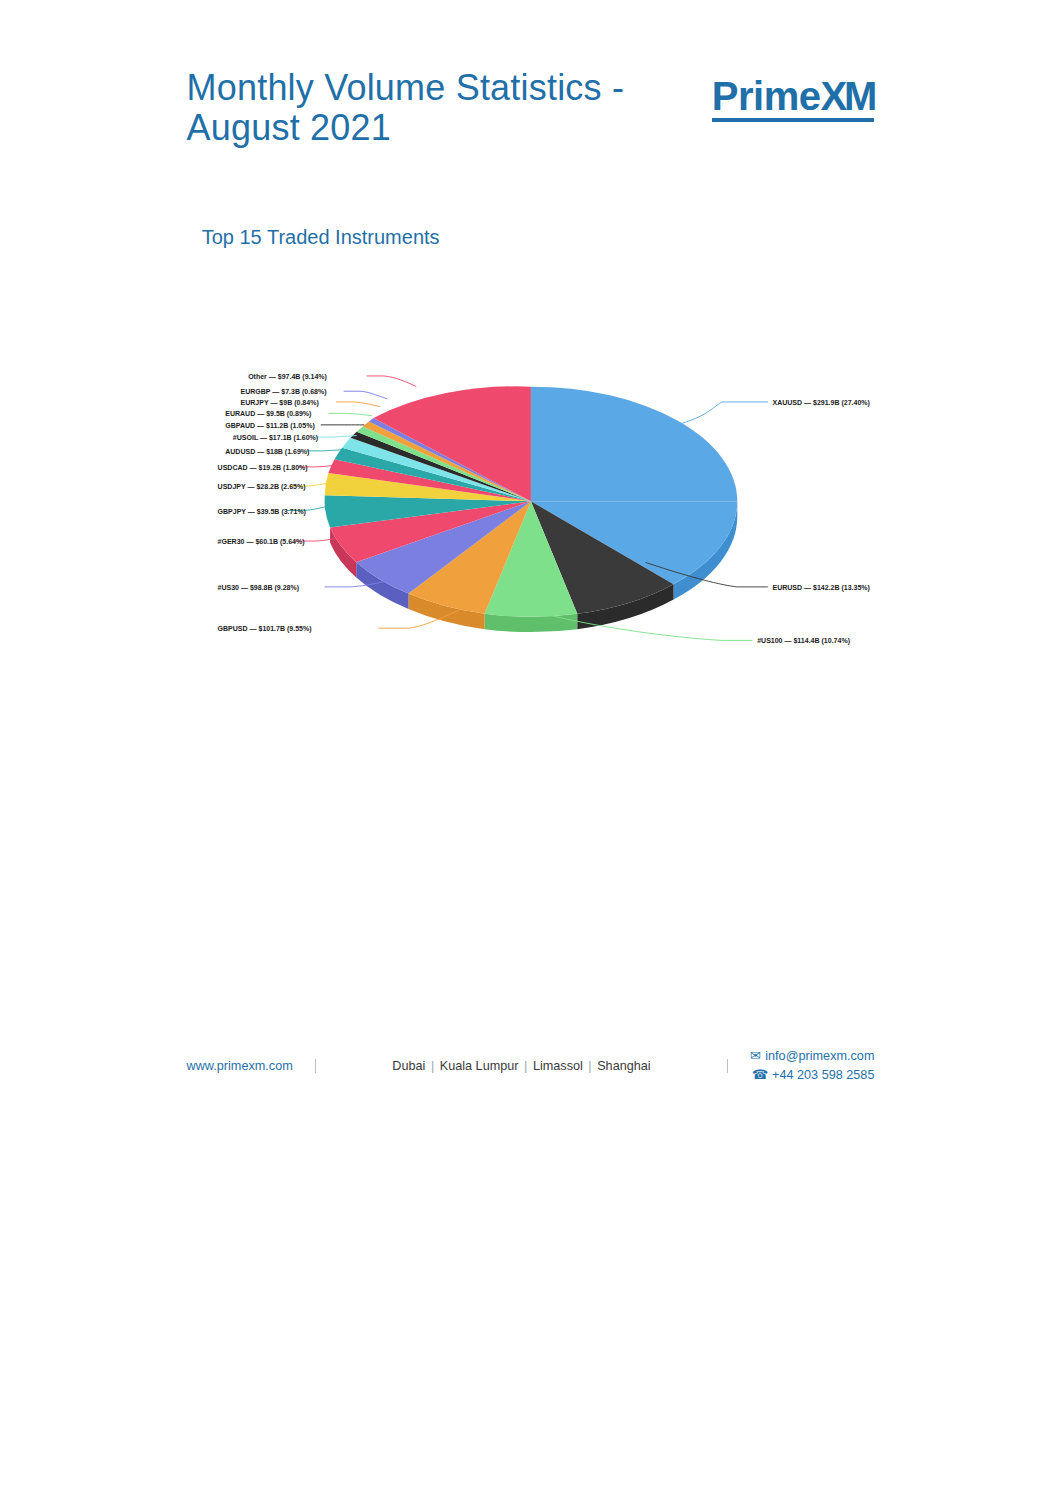Monthly Volume Statistics - August 2021
PrimeXM
Top 15 Traded Instruments
XAUUSD — $291.9B (27.40%) EURUSD — $142.2B (13.35%) #US100 — $114.4B (10.74%) GBPUSD — $101.7B (9.55%) #US30 — $98.8B (9.28%) #GER30 — $60.1B (5.64%) GBPJPY — $39.5B (3.71%) USDJPY — $28.2B (2.65%) USDCAD — $19.2B (1.80%) AUDUSD — $18B (1.69%) #USOIL — $17.1B (1.60%) GBPAUD — $11.2B (1.05%) EURAUD — $9.5B (0.89%) EURJPY — $9B (0.84%) EURGBP — $7.3B (0.68%) Other — $97.4B (9.14%)
www.primexm.com
Dubai | Kuala Lumpur | Limassol | Shanghai
✉info@primexm.com
☎+44 203 598 2585